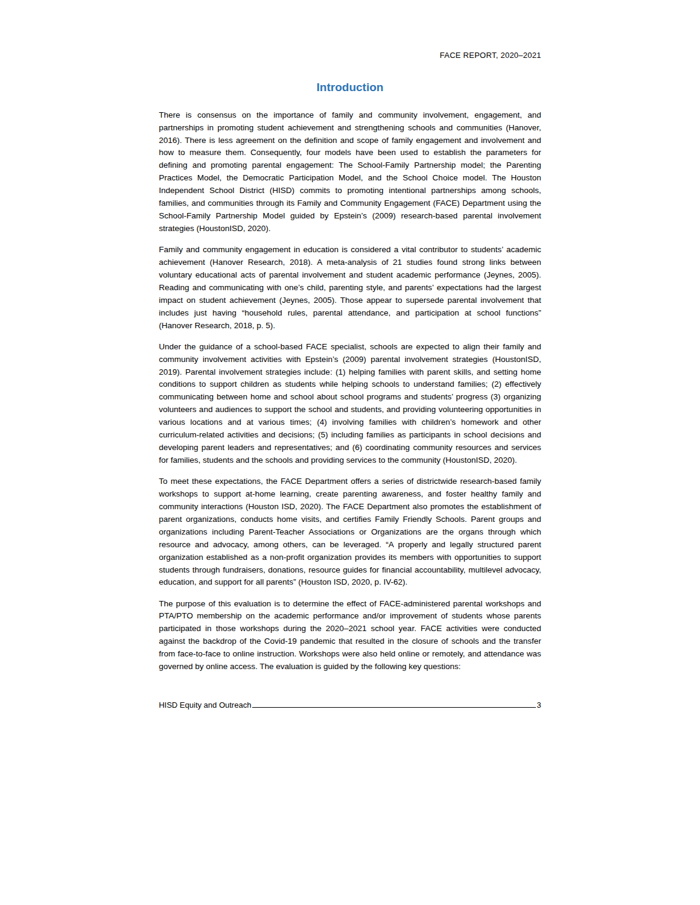FACE REPORT, 2020–2021
Introduction
There is consensus on the importance of family and community involvement, engagement, and partnerships in promoting student achievement and strengthening schools and communities (Hanover, 2016). There is less agreement on the definition and scope of family engagement and involvement and how to measure them. Consequently, four models have been used to establish the parameters for defining and promoting parental engagement: The School-Family Partnership model; the Parenting Practices Model, the Democratic Participation Model, and the School Choice model. The Houston Independent School District (HISD) commits to promoting intentional partnerships among schools, families, and communities through its Family and Community Engagement (FACE) Department using the School-Family Partnership Model guided by Epstein’s (2009) research-based parental involvement strategies (HoustonISD, 2020).
Family and community engagement in education is considered a vital contributor to students’ academic achievement (Hanover Research, 2018). A meta-analysis of 21 studies found strong links between voluntary educational acts of parental involvement and student academic performance (Jeynes, 2005). Reading and communicating with one’s child, parenting style, and parents’ expectations had the largest impact on student achievement (Jeynes, 2005). Those appear to supersede parental involvement that includes just having “household rules, parental attendance, and participation at school functions” (Hanover Research, 2018, p. 5).
Under the guidance of a school-based FACE specialist, schools are expected to align their family and community involvement activities with Epstein’s (2009) parental involvement strategies (HoustonISD, 2019). Parental involvement strategies include: (1) helping families with parent skills, and setting home conditions to support children as students while helping schools to understand families; (2) effectively communicating between home and school about school programs and students’ progress (3) organizing volunteers and audiences to support the school and students, and providing volunteering opportunities in various locations and at various times; (4) involving families with children’s homework and other curriculum-related activities and decisions; (5) including families as participants in school decisions and developing parent leaders and representatives; and (6) coordinating community resources and services for families, students and the schools and providing services to the community (HoustonISD, 2020).
To meet these expectations, the FACE Department offers a series of districtwide research-based family workshops to support at-home learning, create parenting awareness, and foster healthy family and community interactions (Houston ISD, 2020). The FACE Department also promotes the establishment of parent organizations, conducts home visits, and certifies Family Friendly Schools. Parent groups and organizations including Parent-Teacher Associations or Organizations are the organs through which resource and advocacy, among others, can be leveraged. “A properly and legally structured parent organization established as a non-profit organization provides its members with opportunities to support students through fundraisers, donations, resource guides for financial accountability, multilevel advocacy, education, and support for all parents” (Houston ISD, 2020, p. IV-62).
The purpose of this evaluation is to determine the effect of FACE-administered parental workshops and PTA/PTO membership on the academic performance and/or improvement of students whose parents participated in those workshops during the 2020–2021 school year. FACE activities were conducted against the backdrop of the Covid-19 pandemic that resulted in the closure of schools and the transfer from face-to-face to online instruction. Workshops were also held online or remotely, and attendance was governed by online access. The evaluation is guided by the following key questions:
HISD Equity and Outreach 3